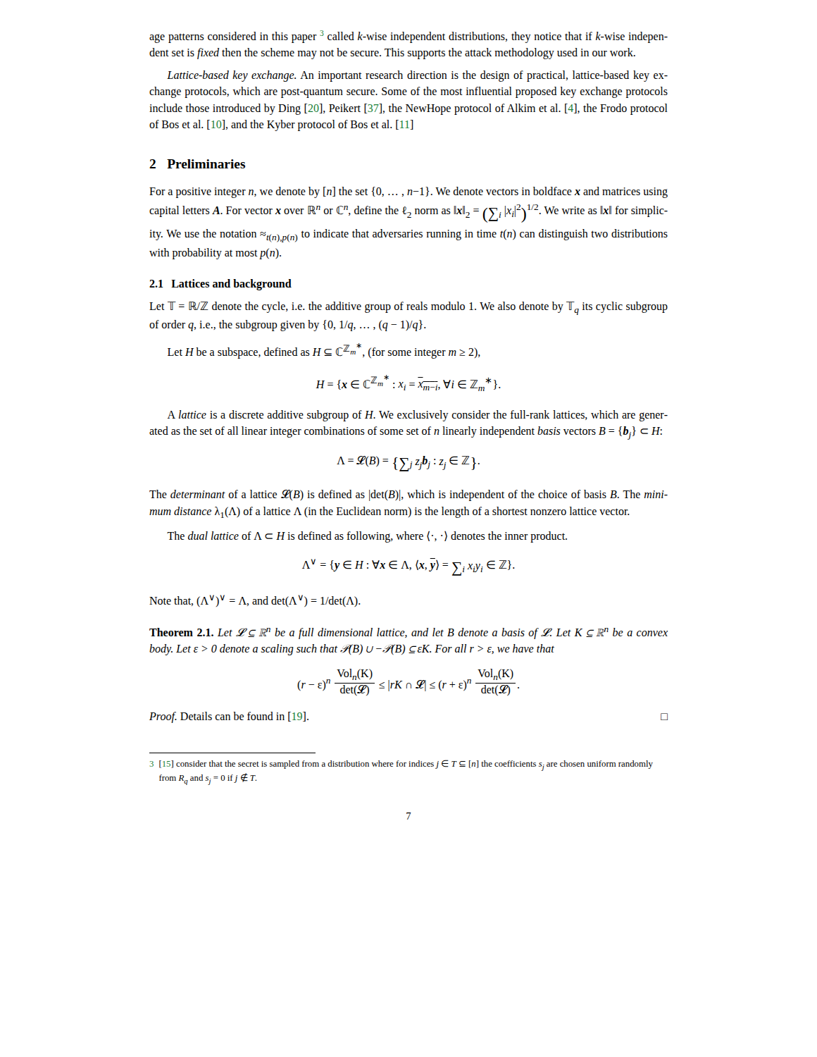age patterns considered in this paper 3 called k-wise independent distributions, they notice that if k-wise independent set is fixed then the scheme may not be secure. This supports the attack methodology used in our work.
Lattice-based key exchange. An important research direction is the design of practical, lattice-based key exchange protocols, which are post-quantum secure. Some of the most influential proposed key exchange protocols include those introduced by Ding [20], Peikert [37], the NewHope protocol of Alkim et al. [4], the Frodo protocol of Bos et al. [10], and the Kyber protocol of Bos et al. [11]
2 Preliminaries
For a positive integer n, we denote by [n] the set {0, … , n−1}. We denote vectors in boldface x and matrices using capital letters A. For vector x over ℝn or ℂn, define the ℓ2 norm as ‖x‖2 = (∑i |xi|2)1/2. We write as ‖x‖ for simplicity. We use the notation ≈t(n),p(n) to indicate that adversaries running in time t(n) can distinguish two distributions with probability at most p(n).
2.1 Lattices and background
Let 𝕋 = ℝ/ℤ denote the cycle, i.e. the additive group of reals modulo 1. We also denote by 𝕋q its cyclic subgroup of order q, i.e., the subgroup given by {0, 1/q, … , (q − 1)/q}.
Let H be a subspace, defined as H ⊆ ℂℤm∗, (for some integer m ≥ 2),
H = {x ∈ ℂℤm∗ : xi = xm−i, ∀i ∈ ℤm∗}.
A lattice is a discrete additive subgroup of H. We exclusively consider the full-rank lattices, which are generated as the set of all linear integer combinations of some set of n linearly independent basis vectors B = {bj} ⊂ H:
Λ = 𝓛(B) = {∑j zj bj : zj ∈ ℤ}.
The determinant of a lattice 𝓛(B) is defined as |det(B)|, which is independent of the choice of basis B. The minimum distance λ1(Λ) of a lattice Λ (in the Euclidean norm) is the length of a shortest nonzero lattice vector.
The dual lattice of Λ ⊂ H is defined as following, where ⟨·, ·⟩ denotes the inner product.
Λ∨ = {y ∈ H : ∀x ∈ Λ, ⟨x, y⟩ = ∑i xiyi ∈ ℤ}.
Note that, (Λ∨)∨ = Λ, and det(Λ∨) = 1/det(Λ).
Theorem 2.1. Let 𝓛 ⊆ ℝn be a full dimensional lattice, and let B denote a basis of 𝓛. Let K ⊆ ℝn be a convex body. Let ε > 0 denote a scaling such that 𝒫(B) ∪ −𝒫(B) ⊆ εK. For all r > ε, we have that
(r − ε)n Voln(K) det(𝓛) ≤ |rK ∩ 𝓛| ≤ (r + ε)n Voln(K) det(𝓛).
Proof. Details can be found in [19]. □
3 [15] consider that the secret is sampled from a distribution where for indices j ∈ T ⊆ [n] the coefficients sj are chosen uniform randomly from Rq and sj = 0 if j ∉ T.
7